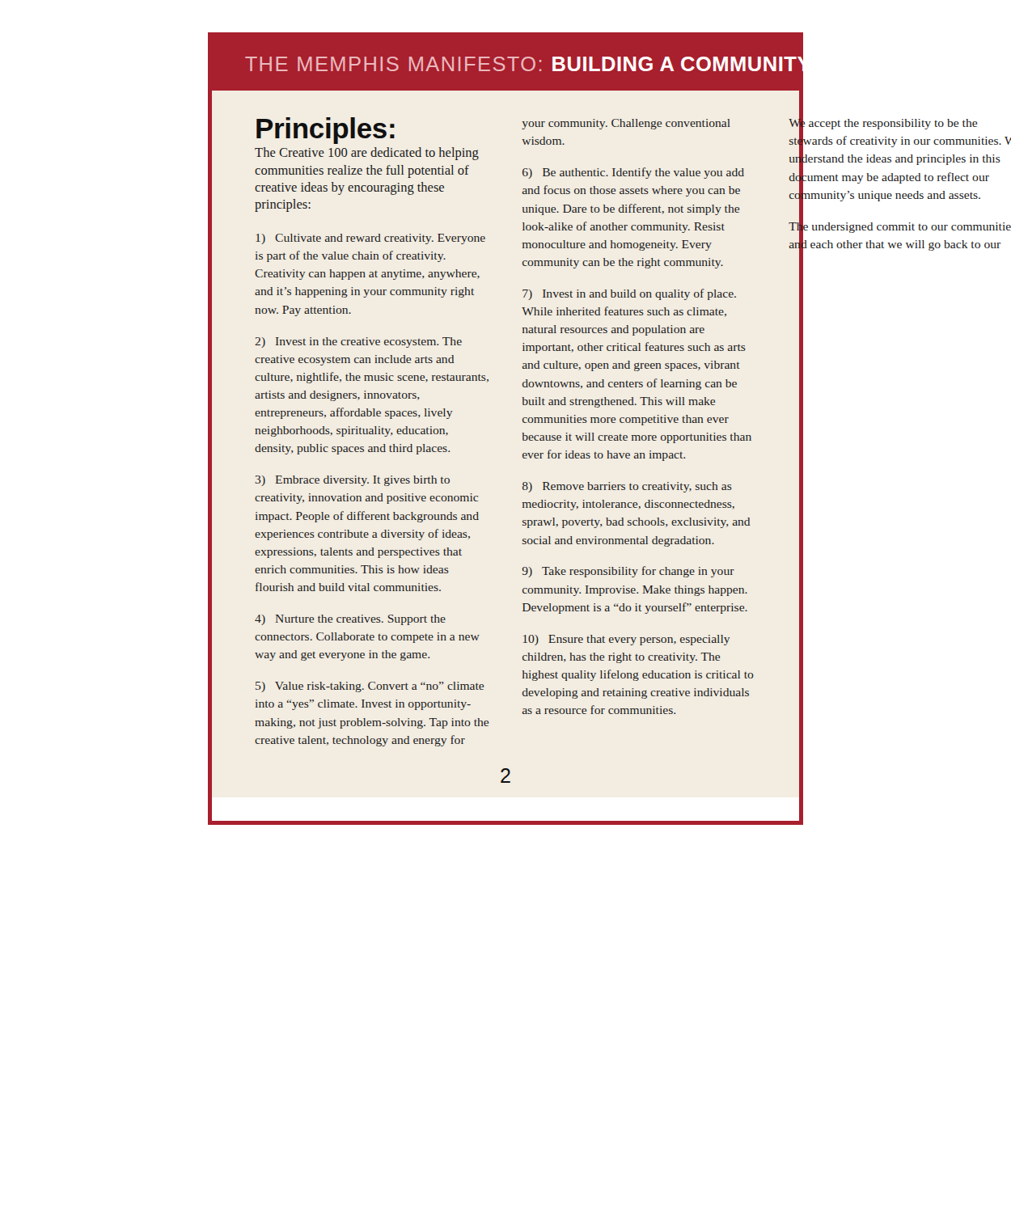THE MEMPHIS MANIFESTO: BUILDING A COMMUNITY OF IDEAS
Principles:
The Creative 100 are dedicated to helping communities realize the full potential of creative ideas by encouraging these principles:
1) Cultivate and reward creativity. Everyone is part of the value chain of creativity. Creativity can happen at anytime, anywhere, and it’s happening in your community right now. Pay attention.
2) Invest in the creative ecosystem. The creative ecosystem can include arts and culture, nightlife, the music scene, restaurants, artists and designers, innovators, entrepreneurs, affordable spaces, lively neighborhoods, spirituality, education, density, public spaces and third places.
3) Embrace diversity. It gives birth to creativity, innovation and positive economic impact. People of different backgrounds and experiences contribute a diversity of ideas, expressions, talents and perspectives that enrich communities. This is how ideas flourish and build vital communities.
4) Nurture the creatives. Support the connectors. Collaborate to compete in a new way and get everyone in the game.
5) Value risk-taking. Convert a “no” climate into a “yes” climate. Invest in opportunity-making, not just problem-solving. Tap into the creative talent, technology and energy for your community. Challenge conventional wisdom.
6) Be authentic. Identify the value you add and focus on those assets where you can be unique. Dare to be different, not simply the look-alike of another community. Resist monoculture and homogeneity. Every community can be the right community.
7) Invest in and build on quality of place. While inherited features such as climate, natural resources and population are important, other critical features such as arts and culture, open and green spaces, vibrant downtowns, and centers of learning can be built and strengthened. This will make communities more competitive than ever because it will create more opportunities than ever for ideas to have an impact.
8) Remove barriers to creativity, such as mediocrity, intolerance, disconnectedness, sprawl, poverty, bad schools, exclusivity, and social and environmental degradation.
9) Take responsibility for change in your community. Improvise. Make things happen. Development is a “do it yourself” enterprise.
10) Ensure that every person, especially children, has the right to creativity. The highest quality lifelong education is critical to developing and retaining creative individuals as a resource for communities.
We accept the responsibility to be the stewards of creativity in our communities. We understand the ideas and principles in this document may be adapted to reflect our community’s unique needs and assets.
The undersigned commit to our communities and each other that we will go back to our
2